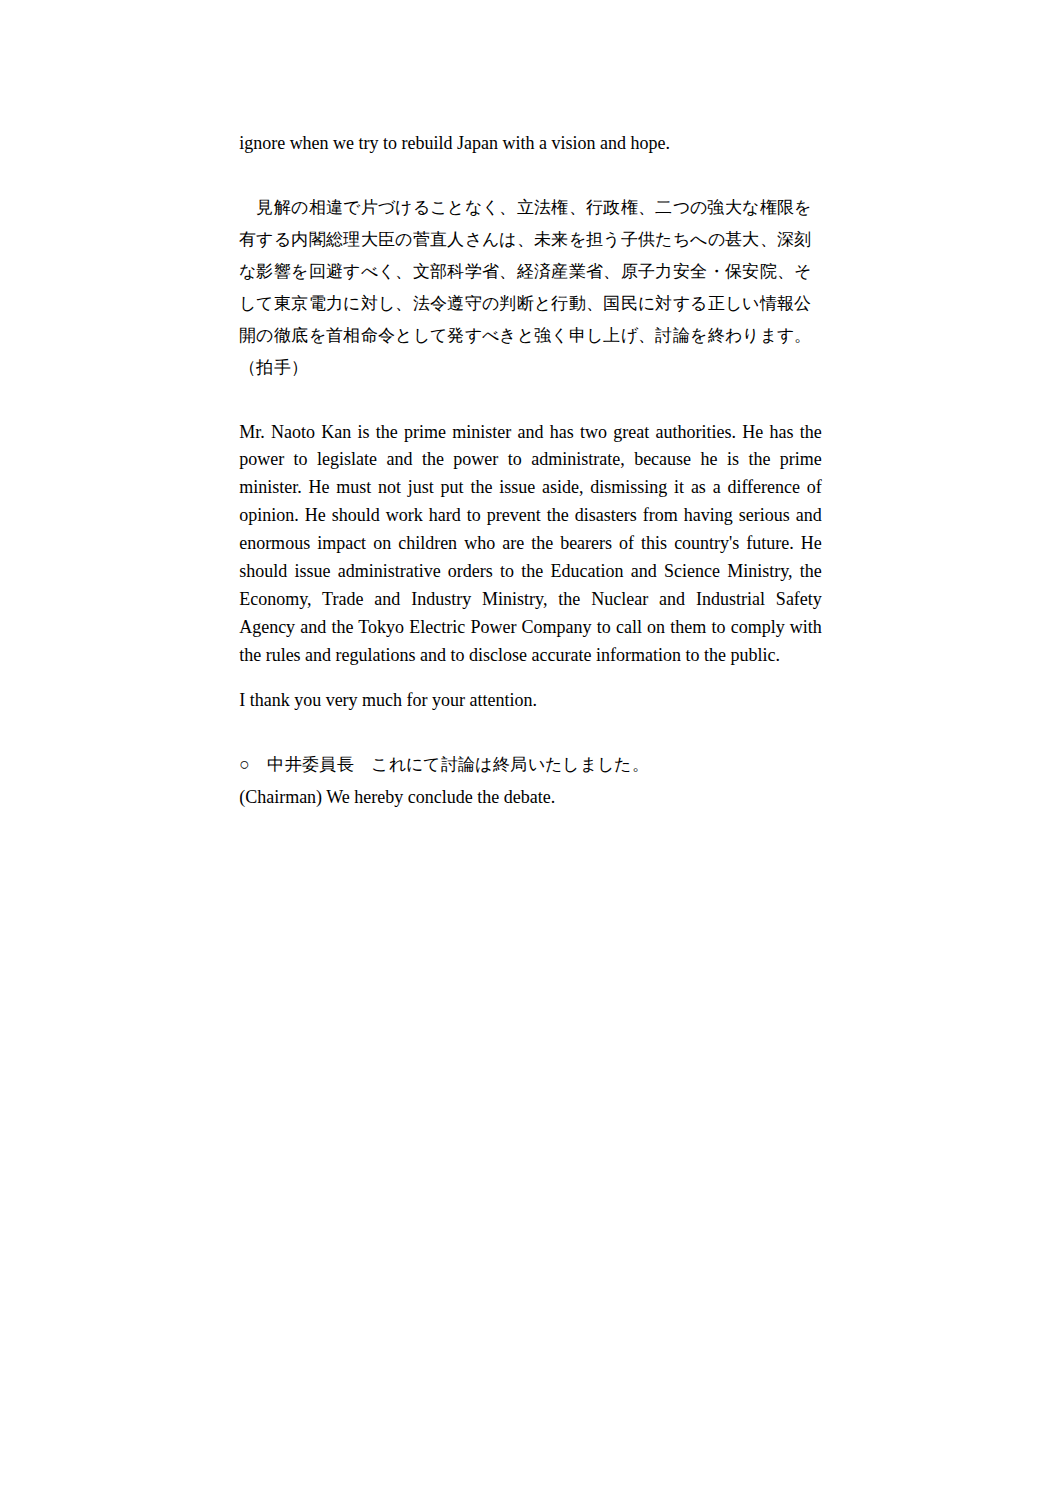ignore when we try to rebuild Japan with a vision and hope.
見解の相違で片づけることなく、立法権、行政権、二つの強大な権限を有する内閣総理大臣の菅直人さんは、未来を担う子供たちへの甚大、深刻な影響を回避すべく、文部科学省、経済産業省、原子力安全・保安院、そして東京電力に対し、法令遵守の判断と行動、国民に対する正しい情報公開の徹底を首相命令として発すべきと強く申し上げ、討論を終わります。（拍手）
Mr. Naoto Kan is the prime minister and has two great authorities. He has the power to legislate and the power to administrate, because he is the prime minister. He must not just put the issue aside, dismissing it as a difference of opinion. He should work hard to prevent the disasters from having serious and enormous impact on children who are the bearers of this country's future. He should issue administrative orders to the Education and Science Ministry, the Economy, Trade and Industry Ministry, the Nuclear and Industrial Safety Agency and the Tokyo Electric Power Company to call on them to comply with the rules and regulations and to disclose accurate information to the public.
I thank you very much for your attention.
○　中井委員長　これにて討論は終局いたしました。
(Chairman) We hereby conclude the debate.